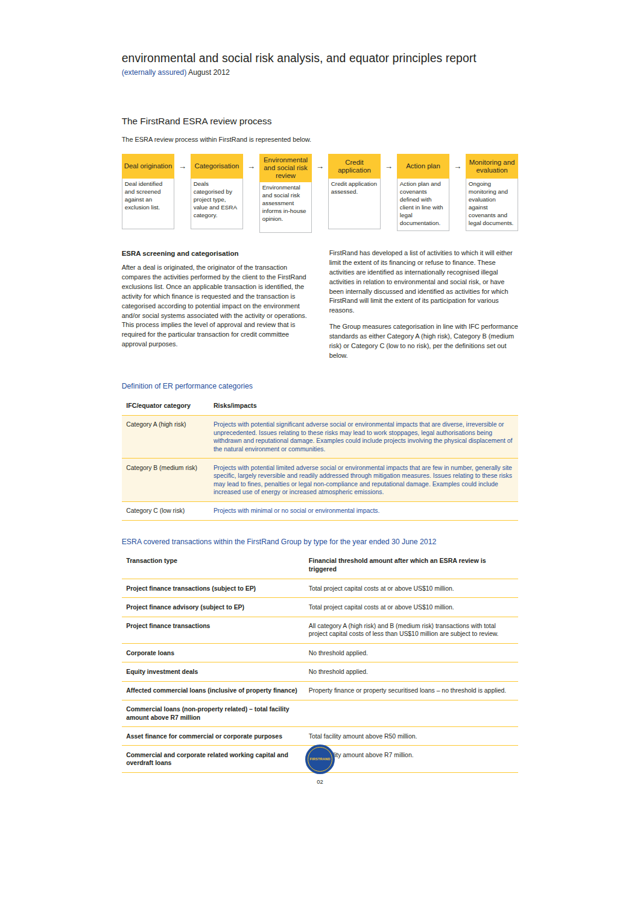environmental and social risk analysis, and equator principles report
(externally assured) August 2012
The FirstRand ESRA review process
The ESRA review process within FirstRand is represented below.
Deal origination
Deal identified and screened against an exclusion list.
→
Categorisation
Deals categorised by project type, value and ESRA category.
→
Environmental and social risk review
Environmental and social risk assessment informs in-house opinion.
→
Credit application
Credit application assessed.
→
Action plan
Action plan and covenants defined with client in line with legal documentation.
→
Monitoring and evaluation
Ongoing monitoring and evaluation against covenants and legal documents.
ESRA screening and categorisation
After a deal is originated, the originator of the transaction compares the activities performed by the client to the FirstRand exclusions list. Once an applicable transaction is identified, the activity for which finance is requested and the transaction is categorised according to potential impact on the environment and/or social systems associated with the activity or operations. This process implies the level of approval and review that is required for the particular transaction for credit committee approval purposes.
FirstRand has developed a list of activities to which it will either limit the extent of its financing or refuse to finance. These activities are identified as internationally recognised illegal activities in relation to environmental and social risk, or have been internally discussed and identified as activities for which FirstRand will limit the extent of its participation for various reasons.
The Group measures categorisation in line with IFC performance standards as either Category A (high risk), Category B (medium risk) or Category C (low to no risk), per the definitions set out below.
Definition of ER performance categories
| IFC/equator category | Risks/impacts |
| --- | --- |
| Category A (high risk) | Projects with potential significant adverse social or environmental impacts that are diverse, irreversible or unprecedented. Issues relating to these risks may lead to work stoppages, legal authorisations being withdrawn and reputational damage. Examples could include projects involving the physical displacement of the natural environment or communities. |
| Category B (medium risk) | Projects with potential limited adverse social or environmental impacts that are few in number, generally site specific, largely reversible and readily addressed through mitigation measures. Issues relating to these risks may lead to fines, penalties or legal non-compliance and reputational damage. Examples could include increased use of energy or increased atmospheric emissions. |
| Category C (low risk) | Projects with minimal or no social or environmental impacts. |
ESRA covered transactions within the FirstRand Group by type for the year ended 30 June 2012
| Transaction type | Financial threshold amount after which an ESRA review is triggered |
| --- | --- |
| Project finance transactions (subject to EP) | Total project capital costs at or above US$10 million. |
| Project finance advisory (subject to EP) | Total project capital costs at or above US$10 million. |
| Project finance transactions | All category A (high risk) and B (medium risk) transactions with total project capital costs of less than US$10 million are subject to review. |
| Corporate loans | No threshold applied. |
| Equity investment deals | No threshold applied. |
| Affected commercial loans (inclusive of property finance) | Property finance or property securitised loans – no threshold is applied. |
| Commercial loans (non-property related) – total facility amount above R7 million | |
| Asset finance for commercial or corporate purposes | Total facility amount above R50 million. |
| Commercial and corporate related working capital and overdraft loans | Total facility amount above R7 million. |
FIRSTRAND
02